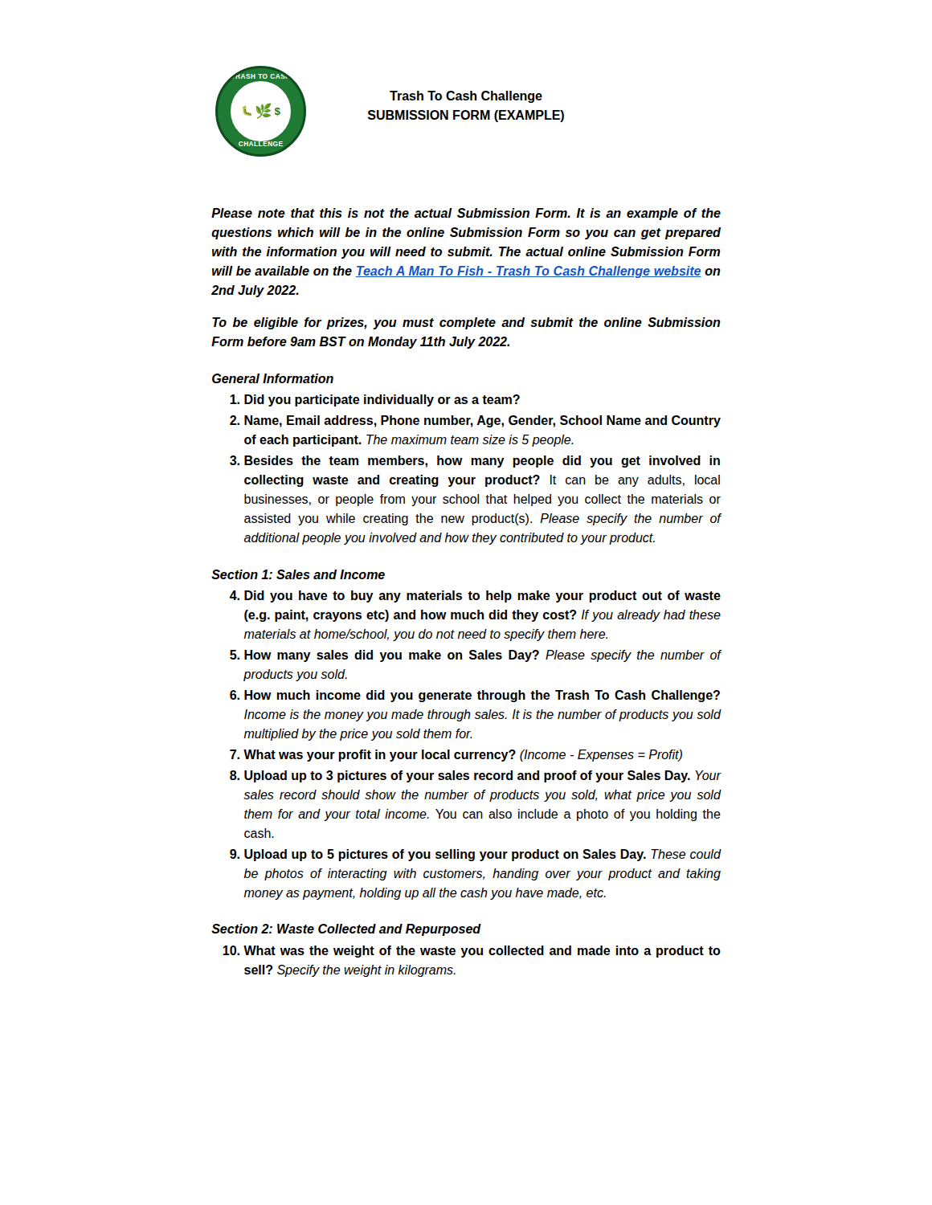Trash to Cash Challenge
🐛 🌿 $
Trash To Cash Challenge
SUBMISSION FORM (EXAMPLE)
Please note that this is not the actual Submission Form. It is an example of the questions which will be in the online Submission Form so you can get prepared with the information you will need to submit. The actual online Submission Form will be available on the Teach A Man To Fish - Trash To Cash Challenge website on 2nd July 2022.
To be eligible for prizes, you must complete and submit the online Submission Form before 9am BST on Monday 11th July 2022.
General Information
Did you participate individually or as a team?
Name, Email address, Phone number, Age, Gender, School Name and Country of each participant. The maximum team size is 5 people.
Besides the team members, how many people did you get involved in collecting waste and creating your product? It can be any adults, local businesses, or people from your school that helped you collect the materials or assisted you while creating the new product(s). Please specify the number of additional people you involved and how they contributed to your product.
Section 1: Sales and Income
Did you have to buy any materials to help make your product out of waste (e.g. paint, crayons etc) and how much did they cost? If you already had these materials at home/school, you do not need to specify them here.
How many sales did you make on Sales Day? Please specify the number of products you sold.
How much income did you generate through the Trash To Cash Challenge? Income is the money you made through sales. It is the number of products you sold multiplied by the price you sold them for.
What was your profit in your local currency? (Income - Expenses = Profit)
Upload up to 3 pictures of your sales record and proof of your Sales Day. Your sales record should show the number of products you sold, what price you sold them for and your total income. You can also include a photo of you holding the cash.
Upload up to 5 pictures of you selling your product on Sales Day. These could be photos of interacting with customers, handing over your product and taking money as payment, holding up all the cash you have made, etc.
Section 2: Waste Collected and Repurposed
What was the weight of the waste you collected and made into a product to sell? Specify the weight in kilograms.